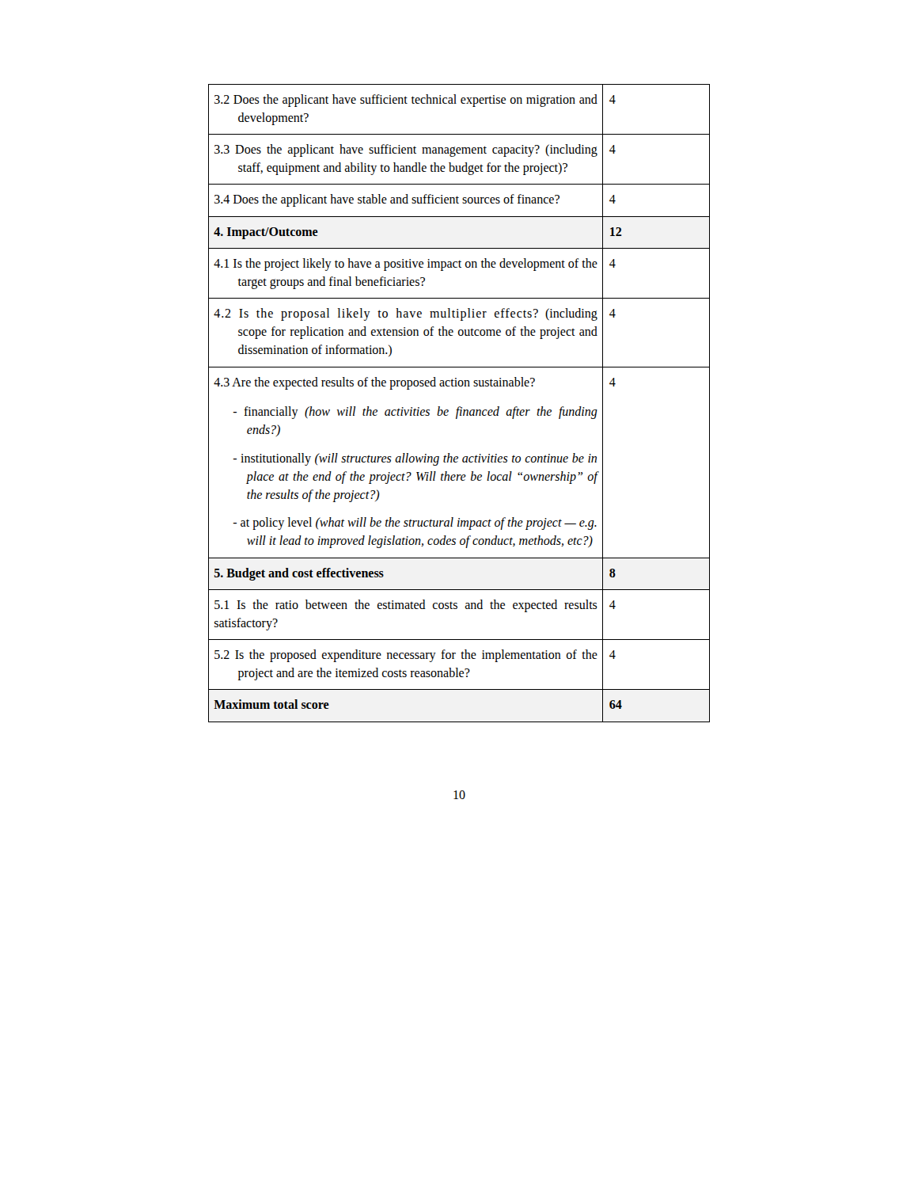| 3.2 Does the applicant have sufficient technical expertise on migration and development? | 4 |
| 3.3 Does the applicant have sufficient management capacity? (including staff, equipment and ability to handle the budget for the project)? | 4 |
| 3.4 Does the applicant have stable and sufficient sources of finance? | 4 |
| 4. Impact/Outcome | 12 |
| 4.1 Is the project likely to have a positive impact on the development of the target groups and final beneficiaries? | 4 |
| 4.2 Is the proposal likely to have multiplier effects? (including scope for replication and extension of the outcome of the project and dissemination of information.) | 4 |
| 4.3 Are the expected results of the proposed action sustainable? - financially (how will the activities be financed after the funding ends?) - institutionally (will structures allowing the activities to continue be in place at the end of the project? Will there be local “ownership” of the results of the project?) - at policy level (what will be the structural impact of the project — e.g. will it lead to improved legislation, codes of conduct, methods, etc?) | 4 |
| 5. Budget and cost effectiveness | 8 |
| 5.1 Is the ratio between the estimated costs and the expected results satisfactory? | 4 |
| 5.2 Is the proposed expenditure necessary for the implementation of the project and are the itemized costs reasonable? | 4 |
| Maximum total score | 64 |
10